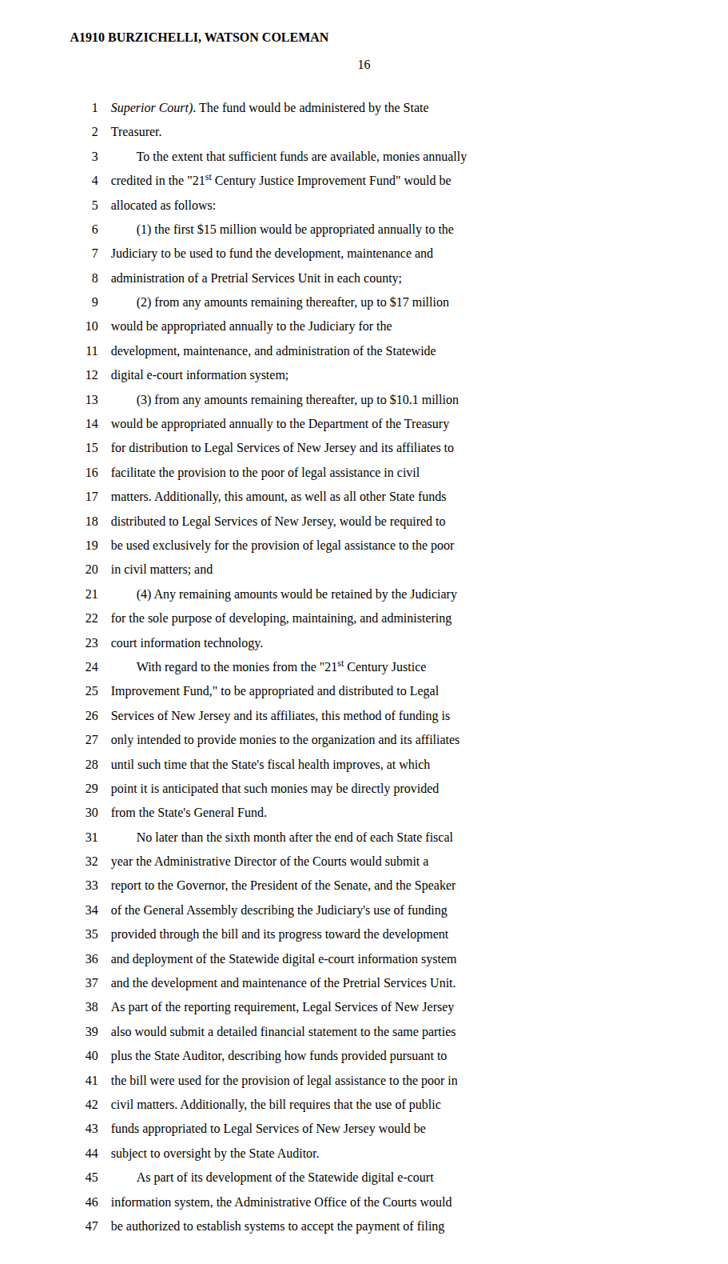A1910 BURZICHELLI, WATSON COLEMAN
16
Superior Court). The fund would be administered by the State
Treasurer.
To the extent that sufficient funds are available, monies annually
credited in the "21st Century Justice Improvement Fund" would be
allocated as follows:
(1) the first $15 million would be appropriated annually to the
Judiciary to be used to fund the development, maintenance and
administration of a Pretrial Services Unit in each county;
(2) from any amounts remaining thereafter, up to $17 million
would be appropriated annually to the Judiciary for the
development, maintenance, and administration of the Statewide
digital e-court information system;
(3) from any amounts remaining thereafter, up to $10.1 million
would be appropriated annually to the Department of the Treasury
for distribution to Legal Services of New Jersey and its affiliates to
facilitate the provision to the poor of legal assistance in civil
matters. Additionally, this amount, as well as all other State funds
distributed to Legal Services of New Jersey, would be required to
be used exclusively for the provision of legal assistance to the poor
in civil matters; and
(4) Any remaining amounts would be retained by the Judiciary
for the sole purpose of developing, maintaining, and administering
court information technology.
With regard to the monies from the "21st Century Justice
Improvement Fund," to be appropriated and distributed to Legal
Services of New Jersey and its affiliates, this method of funding is
only intended to provide monies to the organization and its affiliates
until such time that the State's fiscal health improves, at which
point it is anticipated that such monies may be directly provided
from the State's General Fund.
No later than the sixth month after the end of each State fiscal
year the Administrative Director of the Courts would submit a
report to the Governor, the President of the Senate, and the Speaker
of the General Assembly describing the Judiciary's use of funding
provided through the bill and its progress toward the development
and deployment of the Statewide digital e-court information system
and the development and maintenance of the Pretrial Services Unit.
As part of the reporting requirement, Legal Services of New Jersey
also would submit a detailed financial statement to the same parties
plus the State Auditor, describing how funds provided pursuant to
the bill were used for the provision of legal assistance to the poor in
civil matters. Additionally, the bill requires that the use of public
funds appropriated to Legal Services of New Jersey would be
subject to oversight by the State Auditor.
As part of its development of the Statewide digital e-court
information system, the Administrative Office of the Courts would
be authorized to establish systems to accept the payment of filing